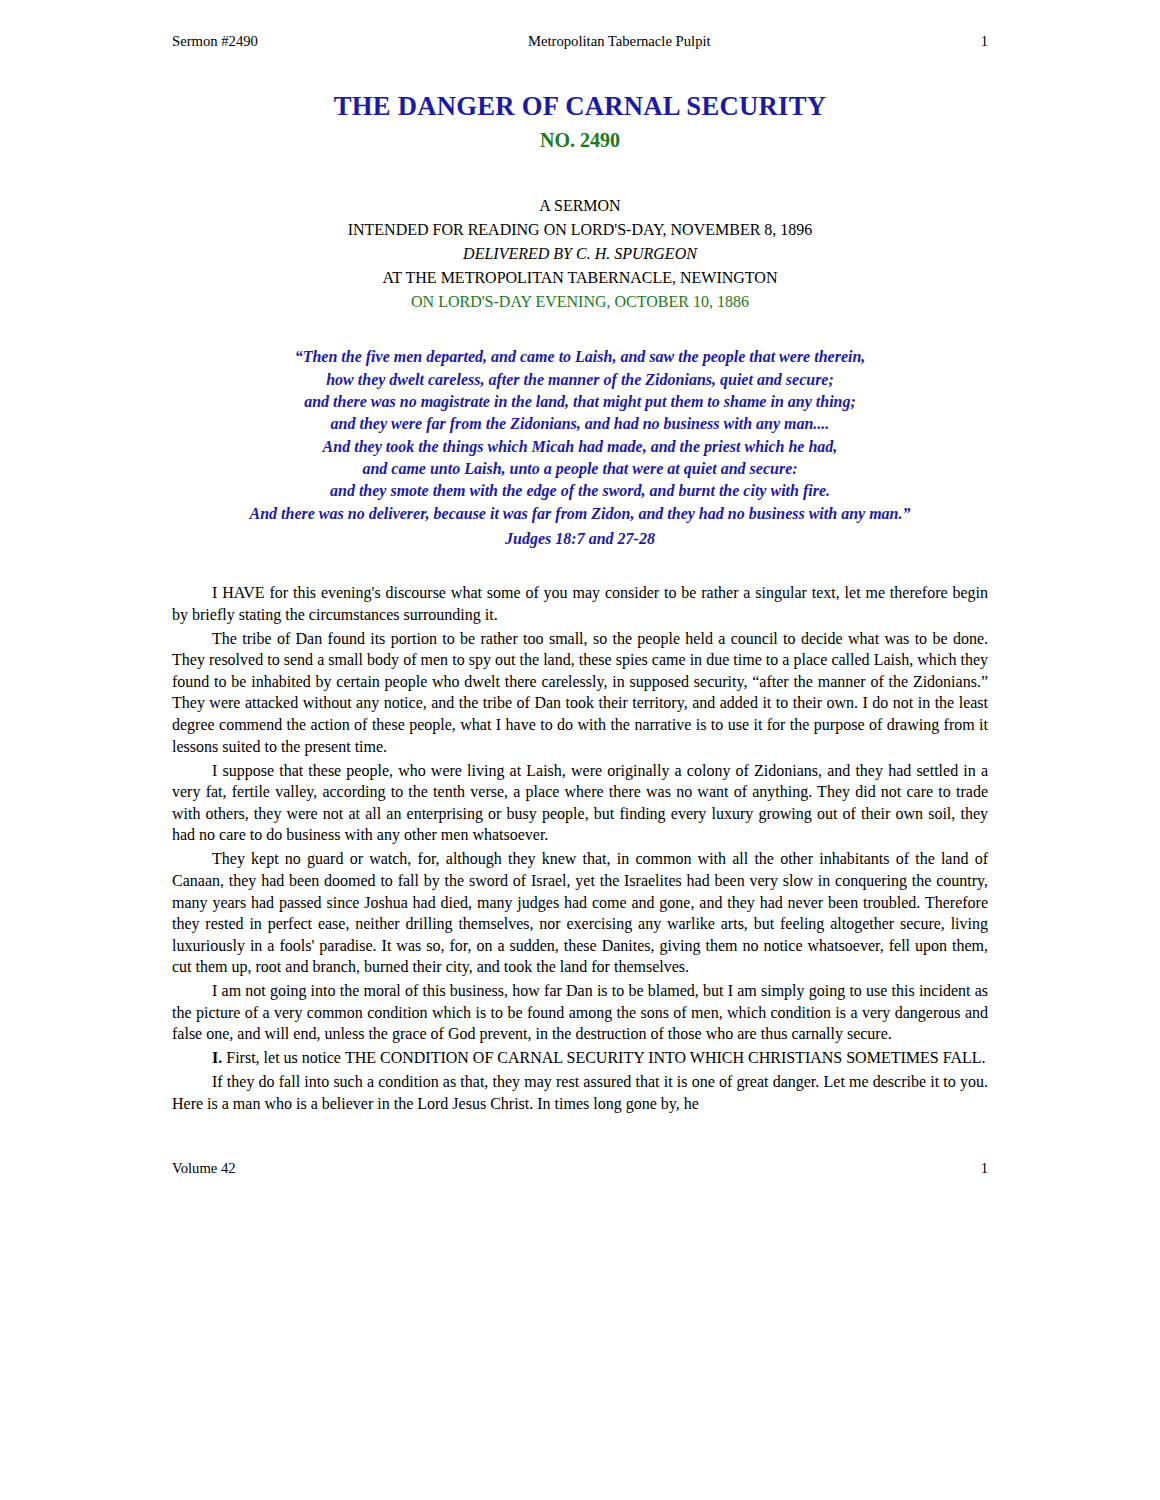Sermon #2490 Metropolitan Tabernacle Pulpit 1
THE DANGER OF CARNAL SECURITY
NO. 2490
A SERMON
INTENDED FOR READING ON LORD'S-DAY, NOVEMBER 8, 1896
DELIVERED BY C. H. SPURGEON
AT THE METROPOLITAN TABERNACLE, NEWINGTON
ON LORD'S-DAY EVENING, OCTOBER 10, 1886
“Then the five men departed, and came to Laish, and saw the people that were therein,
how they dwelt careless, after the manner of the Zidonians, quiet and secure;
and there was no magistrate in the land, that might put them to shame in any thing;
and they were far from the Zidonians, and had no business with any man....
And they took the things which Micah had made, and the priest which he had,
and came unto Laish, unto a people that were at quiet and secure:
and they smote them with the edge of the sword, and burnt the city with fire.
And there was no deliverer, because it was far from Zidon, and they had no business with any man.”
Judges 18:7 and 27-28
I HAVE for this evening's discourse what some of you may consider to be rather a singular text, let me therefore begin by briefly stating the circumstances surrounding it.
The tribe of Dan found its portion to be rather too small, so the people held a council to decide what was to be done. They resolved to send a small body of men to spy out the land, these spies came in due time to a place called Laish, which they found to be inhabited by certain people who dwelt there carelessly, in supposed security, “after the manner of the Zidonians.” They were attacked without any notice, and the tribe of Dan took their territory, and added it to their own. I do not in the least degree commend the action of these people, what I have to do with the narrative is to use it for the purpose of drawing from it lessons suited to the present time.
I suppose that these people, who were living at Laish, were originally a colony of Zidonians, and they had settled in a very fat, fertile valley, according to the tenth verse, a place where there was no want of anything. They did not care to trade with others, they were not at all an enterprising or busy people, but finding every luxury growing out of their own soil, they had no care to do business with any other men whatsoever.
They kept no guard or watch, for, although they knew that, in common with all the other inhabitants of the land of Canaan, they had been doomed to fall by the sword of Israel, yet the Israelites had been very slow in conquering the country, many years had passed since Joshua had died, many judges had come and gone, and they had never been troubled. Therefore they rested in perfect ease, neither drilling themselves, nor exercising any warlike arts, but feeling altogether secure, living luxuriously in a fools' paradise. It was so, for, on a sudden, these Danites, giving them no notice whatsoever, fell upon them, cut them up, root and branch, burned their city, and took the land for themselves.
I am not going into the moral of this business, how far Dan is to be blamed, but I am simply going to use this incident as the picture of a very common condition which is to be found among the sons of men, which condition is a very dangerous and false one, and will end, unless the grace of God prevent, in the destruction of those who are thus carnally secure.
I. First, let us notice THE CONDITION OF CARNAL SECURITY INTO WHICH CHRISTIANS SOMETIMES FALL.
If they do fall into such a condition as that, they may rest assured that it is one of great danger. Let me describe it to you. Here is a man who is a believer in the Lord Jesus Christ. In times long gone by, he
Volume 42 1